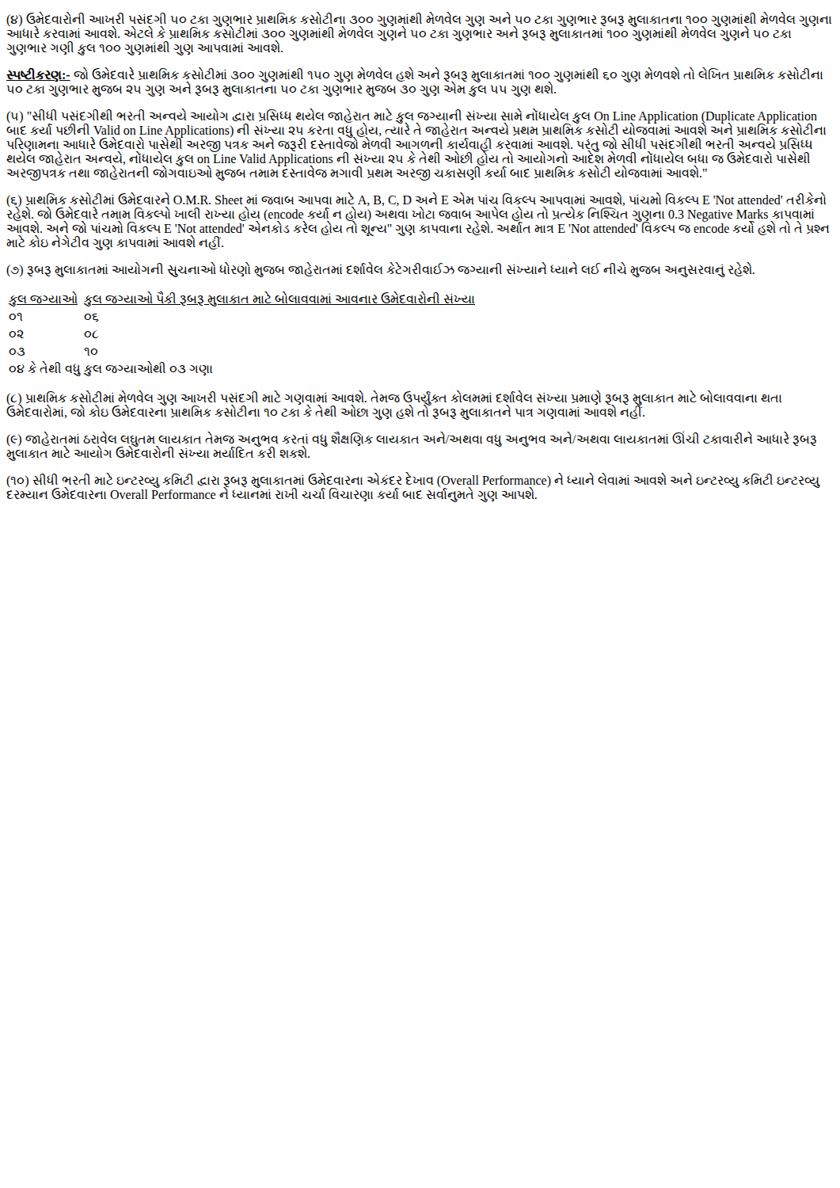(૪) ઉમેદવારોની આખરી પસંદગી ૫૦ ટકા ગુણભાર પ્રાથમિક કસોટીના ૩૦૦ ગુણમાંથી મેળવેલ ગુણ અને ૫૦ ટકા ગુણભાર રૂબરૂ મુલાકાતના ૧૦૦ ગુણમાંથી મેળવેલ ગુણના આધારે કરવામાં આવશે. એટલે કે પ્રાથમિક કસોટીમાં ૩૦૦ ગુણમાંથી મેળવેલ ગુણને ૫૦ ટકા ગુણભાર અને રૂબરૂ મુલાકાતમાં ૧૦૦ ગુણમાંથી મેળવેલ ગુણને ૫૦ ટકા ગુણભાર ગણી કુલ ૧૦૦ ગુણમાંથી ગુણ આપવામાં આવશે.
સ્પષ્ટીકરણ:- જો ઉમેદવારે પ્રાથમિક કસોટીમાં ૩૦૦ ગુણમાંથી ૧૫૦ ગુણ મેળવેલ હશે અને રૂબરૂ મુલાકાતમાં ૧૦૦ ગુણમાંથી ૬૦ ગુણ મેળવશે તો લેખિત પ્રાથમિક કસોટીના ૫૦ ટકા ગુણભાર મુજબ ૨૫ ગુણ અને રૂબરૂ મુલાકાતના ૫૦ ટકા ગુણભાર મુજબ ૩૦ ગુણ એમ કુલ ૫૫ ગુણ થશે.
(૫) "સીધી પસંદગીથી ભરતી અન્વયે આયોગ દ્વારા પ્રસિધ્ધ થયેલ જાહેરાત માટે કુલ જગ્યાની સંખ્યા સામે નોંધાયેલ કુલ On Line Application (Duplicate Application બાદ કર્યા પછીની Valid on Line Applications) ની સંખ્યા ૨૫ કરતા વધુ હોય, ત્યારે તે જાહેરાત અન્વયે પ્રથમ પ્રાથમિક કસોટી યોજવામાં આવશે અને પ્રાથમિક કસોટીના પરિણામના આધારે ઉમેદવારો પાસેથી અરજી પત્રક અને જરૂરી દસ્તાવેજો મેળવી આગળની કાર્યવાહી કરવામાં આવશે. પરંતુ જો સીધી પસંદગીથી ભરતી અન્વયે પ્રસિધ્ધ થયેલ જાહેરાત અન્વયે, નોંધાયેલ કુલ on Line Valid Applications ની સંખ્યા ૨૫ કે તેથી ઓછી હોય તો આયોગનો આદેશ મેળવી નોંધાયેલ બધા જ ઉમેદવારો પાસેથી અરજીપત્રક તથા જાહેરાતની જોગવાઇઓ મુજબ તમામ દસ્તાવેજ મગાવી પ્રથમ અરજી ચકાસણી કર્યા બાદ પ્રાથમિક કસોટી યોજવામાં આવશે."
(૬) પ્રાથમિક કસોટીમાં ઉમેદવારને O.M.R. Sheet માં જવાબ આપવા માટે A, B, C, D અને E એમ પાંચ વિકલ્પ આપવામાં આવશે, પાંચમો વિકલ્પ E 'Not attended' તરીકેનો રહેશે. જો ઉમેદવારે તમામ વિકલ્પો ખાલી રાખ્યા હોય (encode કર્યા ન હોય) અથવા ખોટા જવાબ આપેલ હોય તો પ્રત્યેક નિશ્ચિત ગુણના 0.3 Negative Marks કાપવામાં આવશે. અને જો પાંચમો વિકલ્પ E 'Not attended' એનકોડ કરેલ હોય તો શૂન્ય" ગુણ કાપવાના રહેશે. અર્થાત માત્ર E 'Not attended' વિકલ્પ જ encode કર્યો હશે તો તે પ્રશ્ન માટે કોઇ નેગેટીવ ગુણ કાપવામાં આવશે નહીં.
(૭) રૂબરૂ મુલાકાતમાં આયોગની સુચનાઓ ધોરણો મુજબ જાહેરાતમાં દર્શાવેલ કેટેગરીવાઈઝ જગ્યાની સંખ્યાને ધ્યાને લઈ નીચે મુજબ અનુસરવાનું રહેશે.
| કુલ જગ્યાઓ | કુલ જગ્યાઓ પૈકી રૂબરૂ મુલાકાત માટે બોલાવવામાં આવનાર ઉમેદવારોની સંખ્યા |
| ૦૧ | ૦૬ |
| ૦૨ | ૦૮ |
| ૦૩ | ૧૦ |
| ૦૪ કે તેથી વધુ | કુલ જગ્યાઓથી ૦૩ ગણા |
(૮) પ્રાથમિક કસોટીમાં મેળવેલ ગુણ આખરી પસંદગી માટે ગણવામાં આવશે. તેમજ ઉપર્યુંક્ત કોલમમાં દર્શાવેલ સંખ્યા પ્રમાણે રૂબરૂ મુલાકાત માટે બોલાવવાના થતા ઉમેદવારોમાં, જો કોઇ ઉમેદવારના પ્રાથમિક કસોટીના ૧૦ ટકા કે તેથી ઓછા ગુણ હશે તો રૂબરૂ મુલાકાતને પાત્ર ગણવામાં આવશે નહીં.
(૯) જાહેરાતમાં ઠરાવેલ લઘુતમ લાયકાત તેમજ અનુભવ કરતાં વધુ શૈક્ષણિક લાયકાત અને/અથવા વધુ અનુભવ અને/અથવા લાયકાતમાં ઊંચી ટકાવારીને આધારે રૂબરૂ મુલાકાત માટે આયોગ ઉમેદવારોની સંખ્યા મર્યાદિત કરી શકશે.
(૧૦) સીધી ભરતી માટે ઇન્ટરવ્યુ કમિટી દ્વારા રૂબરૂ મુલાકાતમાં ઉમેદવારના એકંદર દેખાવ (Overall Performance) ને ધ્યાને લેવામાં આવશે અને ઇન્ટરવ્યુ કમિટી ઇન્ટરવ્યુ દરમ્યાન ઉમેદવારના Overall Performance ને ધ્યાનમાં રાખી ચર્ચા વિચારણા કર્યા બાદ સર્વાનુમતે ગુણ આપશે.